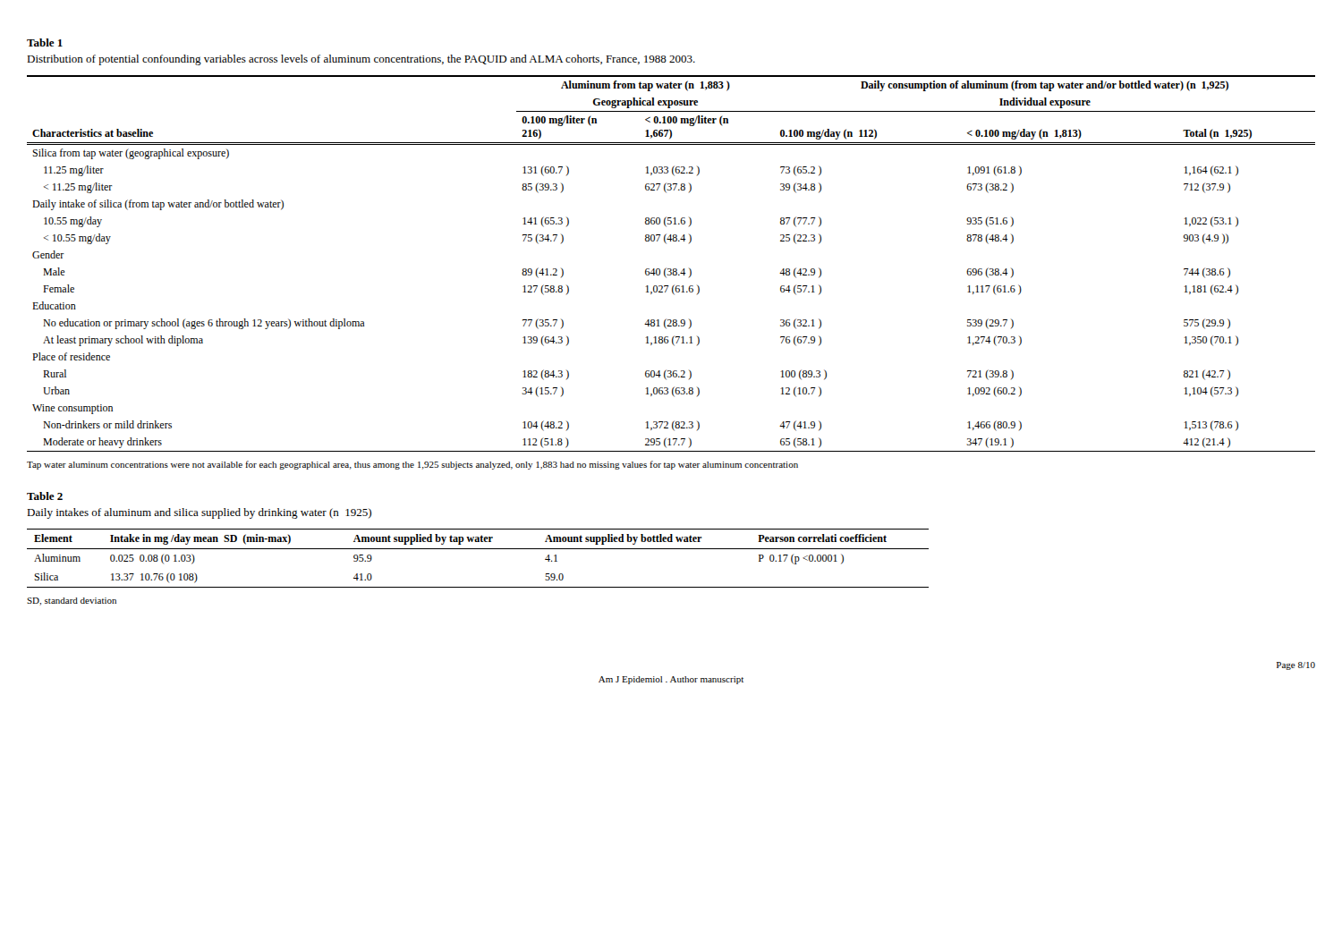Table 1
Distribution of potential confounding variables across levels of aluminum concentrations, the PAQUID and ALMA cohorts, France, 1988 2003.
| | Aluminum from tap water (n 1,883 ) | Daily consumption of aluminum (from tap water and/or bottled water) (n 1,925) |
| --- | --- | --- |
| | Geographical exposure | Individual exposure |
| Characteristics at baseline | 0.100 mg/liter (n 216) | < 0.100 mg/liter (n 1,667) | 0.100 mg/day (n 112) | < 0.100 mg/day (n 1,813) | Total (n 1,925) |
| Silica from tap water (geographical exposure) | | | | | |
| 11.25 mg/liter | 131 (60.7 ) | 1,033 (62.2 ) | 73 (65.2 ) | 1,091 (61.8 ) | 1,164 (62.1 ) |
| < 11.25 mg/liter | 85 (39.3 ) | 627 (37.8 ) | 39 (34.8 ) | 673 (38.2 ) | 712 (37.9 ) |
| Daily intake of silica (from tap water and/or bottled water) | | | | | |
| 10.55 mg/day | 141 (65.3 ) | 860 (51.6 ) | 87 (77.7 ) | 935 (51.6 ) | 1,022 (53.1 ) |
| < 10.55 mg/day | 75 (34.7 ) | 807 (48.4 ) | 25 (22.3 ) | 878 (48.4 ) | 903 (4.9 )) |
| Gender | | | | | |
| Male | 89 (41.2 ) | 640 (38.4 ) | 48 (42.9 ) | 696 (38.4 ) | 744 (38.6 ) |
| Female | 127 (58.8 ) | 1,027 (61.6 ) | 64 (57.1 ) | 1,117 (61.6 ) | 1,181 (62.4 ) |
| Education | | | | | |
| No education or primary school (ages 6 through 12 years) without diploma | 77 (35.7 ) | 481 (28.9 ) | 36 (32.1 ) | 539 (29.7 ) | 575 (29.9 ) |
| At least primary school with diploma | 139 (64.3 ) | 1,186 (71.1 ) | 76 (67.9 ) | 1,274 (70.3 ) | 1,350 (70.1 ) |
| Place of residence | | | | | |
| Rural | 182 (84.3 ) | 604 (36.2 ) | 100 (89.3 ) | 721 (39.8 ) | 821 (42.7 ) |
| Urban | 34 (15.7 ) | 1,063 (63.8 ) | 12 (10.7 ) | 1,092 (60.2 ) | 1,104 (57.3 ) |
| Wine consumption | | | | | |
| Non-drinkers or mild drinkers | 104 (48.2 ) | 1,372 (82.3 ) | 47 (41.9 ) | 1,466 (80.9 ) | 1,513 (78.6 ) |
| Moderate or heavy drinkers | 112 (51.8 ) | 295 (17.7 ) | 65 (58.1 ) | 347 (19.1 ) | 412 (21.4 ) |
Tap water aluminum concentrations were not available for each geographical area, thus among the 1,925 subjects analyzed, only 1,883 had no missing values for tap water aluminum concentration
Table 2
Daily intakes of aluminum and silica supplied by drinking water (n 1925)
| Element | Intake in mg /day mean SD (min-max) | Amount supplied by tap water | Amount supplied by bottled water | Pearson correlati coefficient |
| --- | --- | --- | --- | --- |
| Aluminum | 0.025 0.08 (0 1.03) | 95.9 | 4.1 | P 0.17 (p <0.0001 ) |
| Silica | 13.37 10.76 (0 108) | 41.0 | 59.0 | |
SD, standard deviation
Page 8/10
Am J Epidemiol . Author manuscript